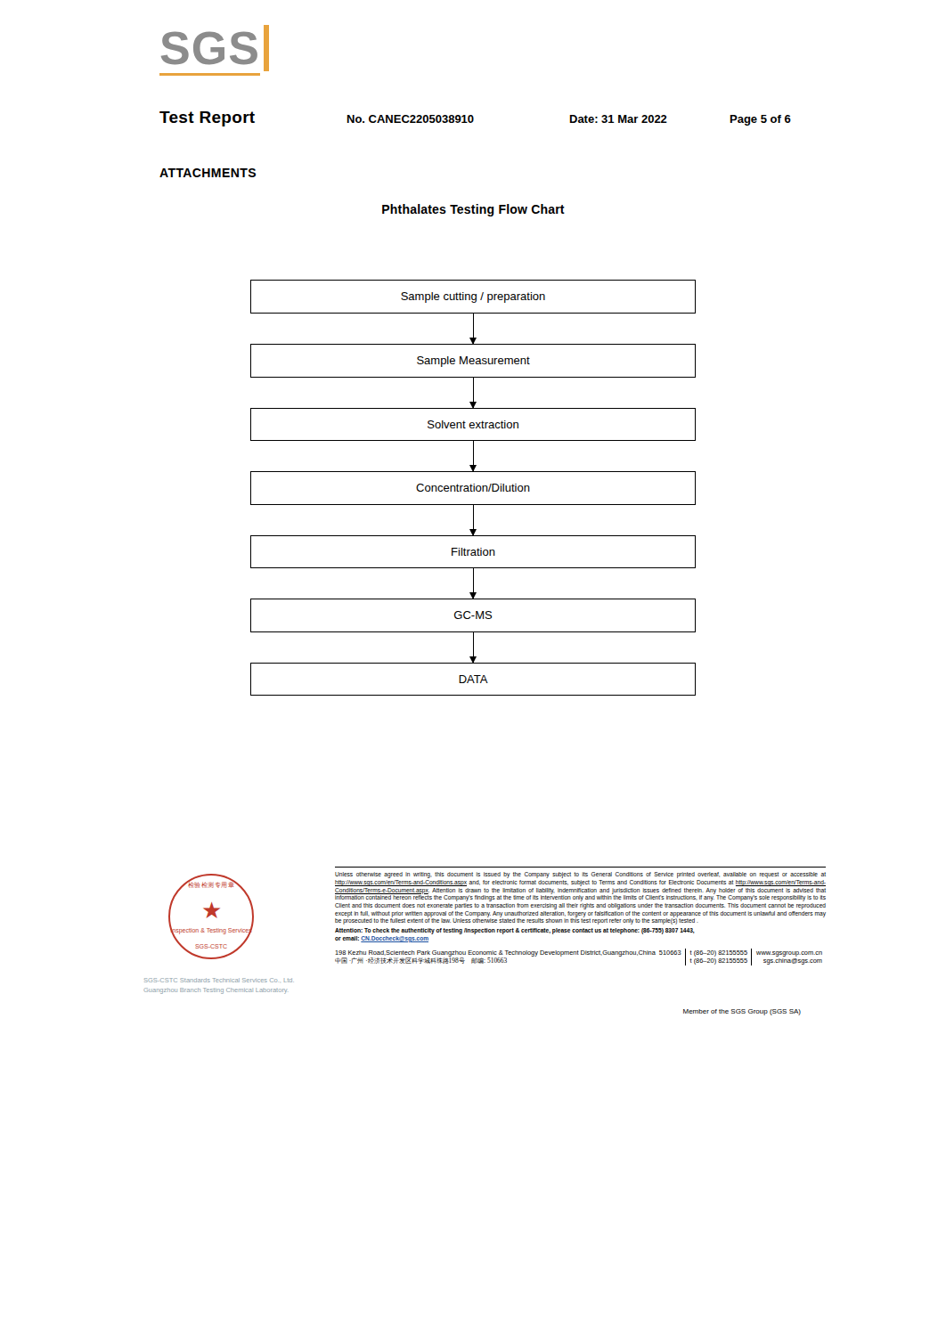SGS
Test Report
No. CANEC2205038910
Date: 31 Mar 2022
Page 5 of 6
ATTACHMENTS
Phthalates Testing Flow Chart
Sample cutting / preparation
Sample Measurement
Solvent extraction
Concentration/Dilution
Filtration
GC-MS
DATA
检验检测专用章
★
Inspection & Testing Services
SGS-CSTC
SGS-CSTC Standards Technical Services Co., Ltd.
Guangzhou Branch Testing Chemical Laboratory.
Unless otherwise agreed in writing, this document is issued by the Company subject to its General Conditions of Service printed overleaf, available on request or accessible at http://www.sgs.com/en/Terms-and-Conditions.aspx and, for electronic format documents, subject to Terms and Conditions for Electronic Documents at http://www.sgs.com/en/Terms-and-Conditions/Terms-e-Document.aspx. Attention is drawn to the limitation of liability, indemnification and jurisdiction issues defined therein. Any holder of this document is advised that information contained hereon reflects the Company's findings at the time of its intervention only and within the limits of Client's instructions, if any. The Company's sole responsibility is to its Client and this document does not exonerate parties to a transaction from exercising all their rights and obligations under the transaction documents. This document cannot be reproduced except in full, without prior written approval of the Company. Any unauthorized alteration, forgery or falsification of the content or appearance of this document is unlawful and offenders may be prosecuted to the fullest extent of the law. Unless otherwise stated the results shown in this test report refer only to the sample(s) tested . Attention: To check the authenticity of testing /inspection report & certificate, please contact us at telephone: (86-755) 8307 1443, or email: CN.Doccheck@sgs.com
| 198 Kezhu Road,Scientech Park Guangzhou Economic & Technology Development District,Guangzhou,China 510663 | t (86–20) 82155555 | www.sgsgroup.com.cn |
| 中国 ·广州 ·经济技术开发区科学城科珠路198号 邮编: 510663 | t (86–20) 82155555 | sgs.china@sgs.com |
Member of the SGS Group (SGS SA)